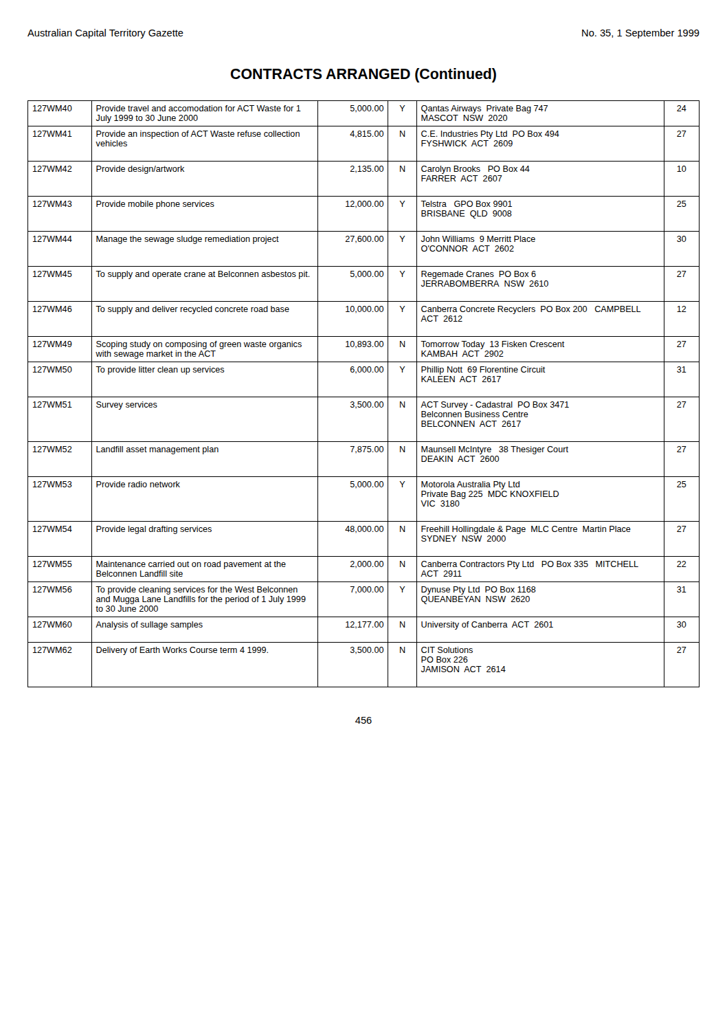Australian Capital Territory Gazette
No. 35, 1 September 1999
CONTRACTS ARRANGED (Continued)
| 127WM40 | Provide travel and accomodation for ACT Waste for 1 July 1999 to 30 June 2000 | 5,000.00 | Y | Qantas Airways Private Bag 747 MASCOT NSW 2020 | 24 |
| 127WM41 | Provide an inspection of ACT Waste refuse collection vehicles | 4,815.00 | N | C.E. Industries Pty Ltd PO Box 494 FYSHWICK ACT 2609 | 27 |
| 127WM42 | Provide design/artwork | 2,135.00 | N | Carolyn Brooks PO Box 44 FARRER ACT 2607 | 10 |
| 127WM43 | Provide mobile phone services | 12,000.00 | Y | Telstra GPO Box 9901 BRISBANE QLD 9008 | 25 |
| 127WM44 | Manage the sewage sludge remediation project | 27,600.00 | Y | John Williams 9 Merritt Place O'CONNOR ACT 2602 | 30 |
| 127WM45 | To supply and operate crane at Belconnen asbestos pit. | 5,000.00 | Y | Regemade Cranes PO Box 6 JERRABOMBERRA NSW 2610 | 27 |
| 127WM46 | To supply and deliver recycled concrete road base | 10,000.00 | Y | Canberra Concrete Recyclers PO Box 200 CAMPBELL ACT 2612 | 12 |
| 127WM49 | Scoping study on composing of green waste organics with sewage market in the ACT | 10,893.00 | N | Tomorrow Today 13 Fisken Crescent KAMBAH ACT 2902 | 27 |
| 127WM50 | To provide litter clean up services | 6,000.00 | Y | Phillip Nott 69 Florentine Circuit KALEEN ACT 2617 | 31 |
| 127WM51 | Survey services | 3,500.00 | N | ACT Survey - Cadastral PO Box 3471 Belconnen Business Centre BELCONNEN ACT 2617 | 27 |
| 127WM52 | Landfill asset management plan | 7,875.00 | N | Maunsell McIntyre 38 Thesiger Court DEAKIN ACT 2600 | 27 |
| 127WM53 | Provide radio network | 5,000.00 | Y | Motorola Australia Pty Ltd Private Bag 225 MDC KNOXFIELD VIC 3180 | 25 |
| 127WM54 | Provide legal drafting services | 48,000.00 | N | Freehill Hollingdale & Page MLC Centre Martin Place SYDNEY NSW 2000 | 27 |
| 127WM55 | Maintenance carried out on road pavement at the Belconnen Landfill site | 2,000.00 | N | Canberra Contractors Pty Ltd PO Box 335 MITCHELL ACT 2911 | 22 |
| 127WM56 | To provide cleaning services for the West Belconnen and Mugga Lane Landfills for the period of 1 July 1999 to 30 June 2000 | 7,000.00 | Y | Dynuse Pty Ltd PO Box 1168 QUEANBEYAN NSW 2620 | 31 |
| 127WM60 | Analysis of sullage samples | 12,177.00 | N | University of Canberra ACT 2601 | 30 |
| 127WM62 | Delivery of Earth Works Course term 4 1999. | 3,500.00 | N | CIT Solutions PO Box 226 JAMISON ACT 2614 | 27 |
456